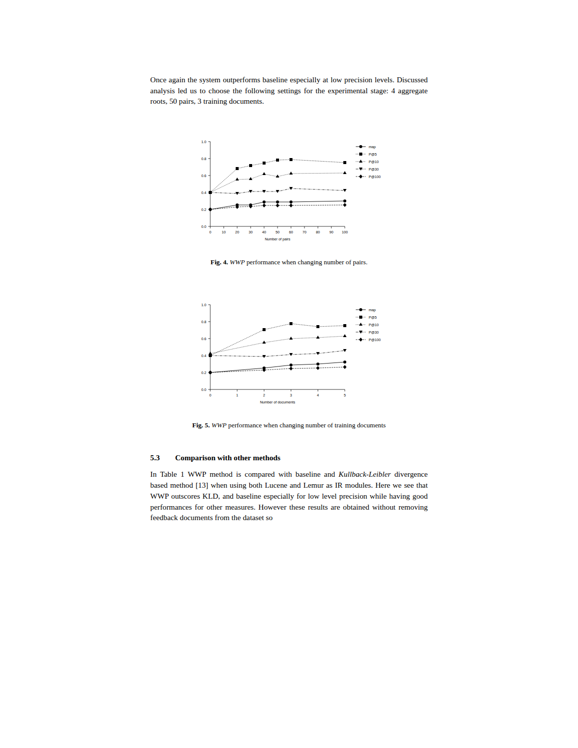Once again the system outperforms baseline especially at low precision levels. Discussed analysis led us to choose the following settings for the experimental stage: 4 aggregate roots, 50 pairs, 3 training documents.
0.0 0.2 0.4 0.6 0.8 1.0 0 10 20 30 40 50 60 70 80 90 100 Number of pairs map P@5 P@10 P@30 P@100
Fig. 4. WWP performance when changing number of pairs.
0.0 0.2 0.4 0.6 0.8 1.0 0 1 2 3 4 5 Number of documents map P@5 P@10 P@30 P@100
Fig. 5. WWP performance when changing number of training documents
5.3 Comparison with other methods
In Table 1 WWP method is compared with baseline and Kullback-Leibler divergence based method [13] when using both Lucene and Lemur as IR modules. Here we see that WWP outscores KLD, and baseline especially for low level precision while having good performances for other measures. However these results are obtained without removing feedback documents from the dataset so